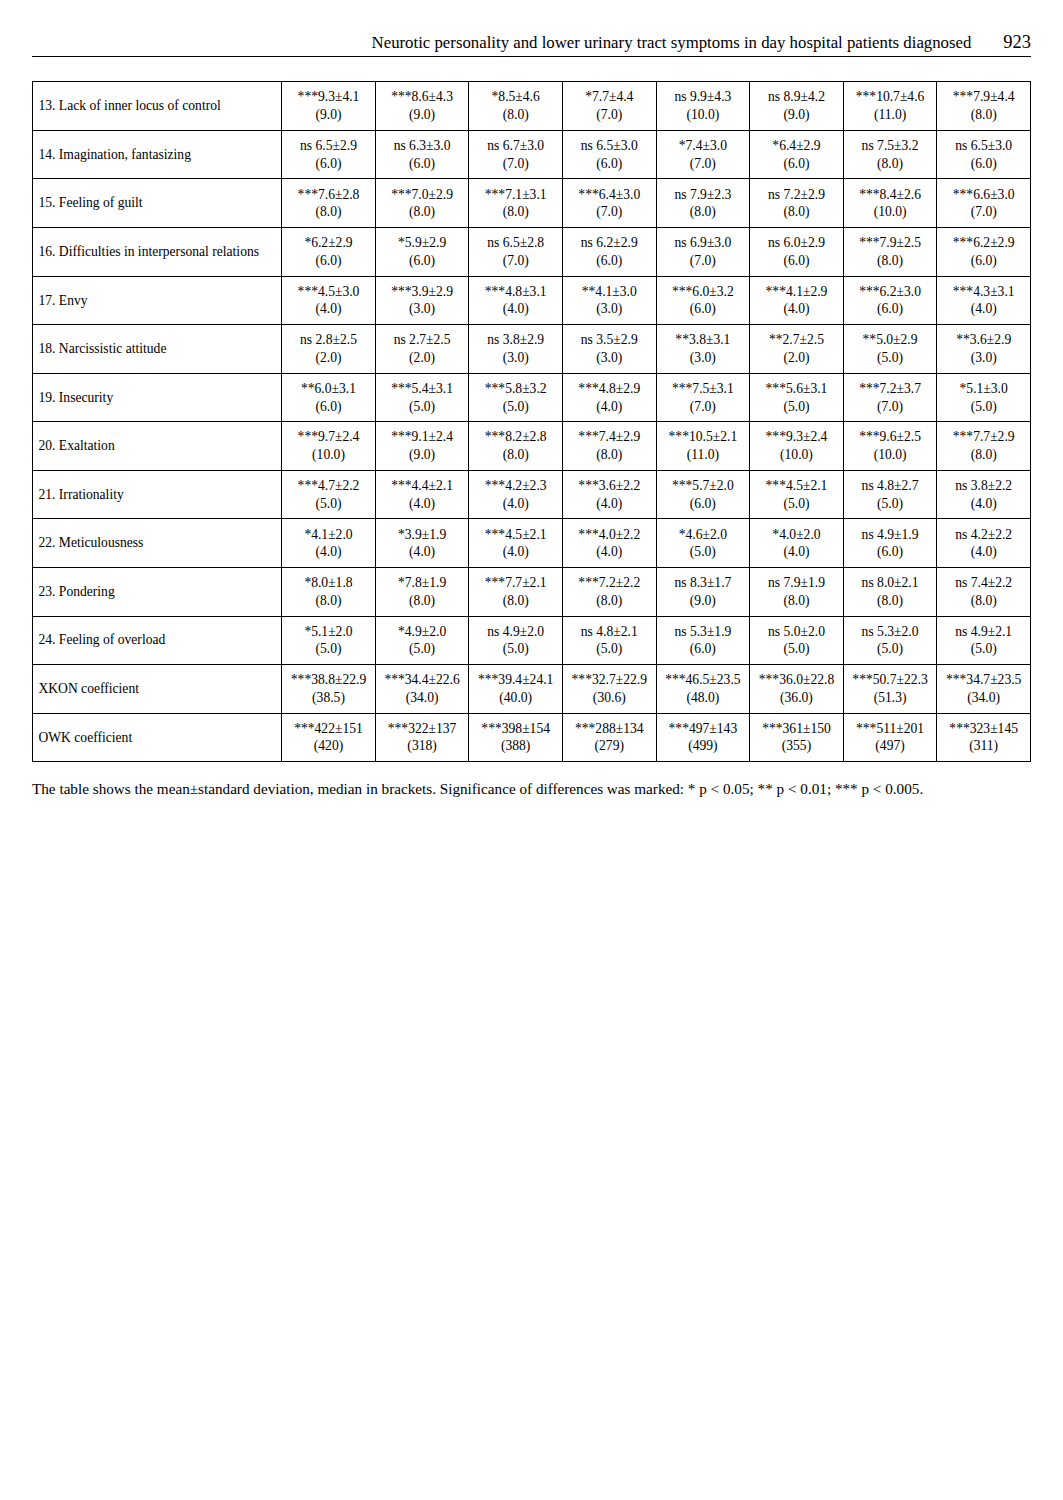Neurotic personality and lower urinary tract symptoms in day hospital patients diagnosed 923
| 13. Lack of inner locus of control | ***9.3±4.1 (9.0) | ***8.6±4.3 (9.0) | *8.5±4.6 (8.0) | *7.7±4.4 (7.0) | ns 9.9±4.3 (10.0) | ns 8.9±4.2 (9.0) | ***10.7±4.6 (11.0) | ***7.9±4.4 (8.0) |
| 14. Imagination, fantasizing | ns 6.5±2.9 (6.0) | ns 6.3±3.0 (6.0) | ns 6.7±3.0 (7.0) | ns 6.5±3.0 (6.0) | *7.4±3.0 (7.0) | *6.4±2.9 (6.0) | ns 7.5±3.2 (8.0) | ns 6.5±3.0 (6.0) |
| 15. Feeling of guilt | ***7.6±2.8 (8.0) | ***7.0±2.9 (8.0) | ***7.1±3.1 (8.0) | ***6.4±3.0 (7.0) | ns 7.9±2.3 (8.0) | ns 7.2±2.9 (8.0) | ***8.4±2.6 (10.0) | ***6.6±3.0 (7.0) |
| 16. Difficulties in interpersonal relations | *6.2±2.9 (6.0) | *5.9±2.9 (6.0) | ns 6.5±2.8 (7.0) | ns 6.2±2.9 (6.0) | ns 6.9±3.0 (7.0) | ns 6.0±2.9 (6.0) | ***7.9±2.5 (8.0) | ***6.2±2.9 (6.0) |
| 17. Envy | ***4.5±3.0 (4.0) | ***3.9±2.9 (3.0) | ***4.8±3.1 (4.0) | **4.1±3.0 (3.0) | ***6.0±3.2 (6.0) | ***4.1±2.9 (4.0) | ***6.2±3.0 (6.0) | ***4.3±3.1 (4.0) |
| 18. Narcissistic attitude | ns 2.8±2.5 (2.0) | ns 2.7±2.5 (2.0) | ns 3.8±2.9 (3.0) | ns 3.5±2.9 (3.0) | **3.8±3.1 (3.0) | **2.7±2.5 (2.0) | **5.0±2.9 (5.0) | **3.6±2.9 (3.0) |
| 19. Insecurity | **6.0±3.1 (6.0) | ***5.4±3.1 (5.0) | ***5.8±3.2 (5.0) | ***4.8±2.9 (4.0) | ***7.5±3.1 (7.0) | ***5.6±3.1 (5.0) | ***7.2±3.7 (7.0) | *5.1±3.0 (5.0) |
| 20. Exaltation | ***9.7±2.4 (10.0) | ***9.1±2.4 (9.0) | ***8.2±2.8 (8.0) | ***7.4±2.9 (8.0) | ***10.5±2.1 (11.0) | ***9.3±2.4 (10.0) | ***9.6±2.5 (10.0) | ***7.7±2.9 (8.0) |
| 21. Irrationality | ***4.7±2.2 (5.0) | ***4.4±2.1 (4.0) | ***4.2±2.3 (4.0) | ***3.6±2.2 (4.0) | ***5.7±2.0 (6.0) | ***4.5±2.1 (5.0) | ns 4.8±2.7 (5.0) | ns 3.8±2.2 (4.0) |
| 22. Meticulousness | *4.1±2.0 (4.0) | *3.9±1.9 (4.0) | ***4.5±2.1 (4.0) | ***4.0±2.2 (4.0) | *4.6±2.0 (5.0) | *4.0±2.0 (4.0) | ns 4.9±1.9 (6.0) | ns 4.2±2.2 (4.0) |
| 23. Pondering | *8.0±1.8 (8.0) | *7.8±1.9 (8.0) | ***7.7±2.1 (8.0) | ***7.2±2.2 (8.0) | ns 8.3±1.7 (9.0) | ns 7.9±1.9 (8.0) | ns 8.0±2.1 (8.0) | ns 7.4±2.2 (8.0) |
| 24. Feeling of overload | *5.1±2.0 (5.0) | *4.9±2.0 (5.0) | ns 4.9±2.0 (5.0) | ns 4.8±2.1 (5.0) | ns 5.3±1.9 (6.0) | ns 5.0±2.0 (5.0) | ns 5.3±2.0 (5.0) | ns 4.9±2.1 (5.0) |
| XKON coefficient | ***38.8±22.9 (38.5) | ***34.4±22.6 (34.0) | ***39.4±24.1 (40.0) | ***32.7±22.9 (30.6) | ***46.5±23.5 (48.0) | ***36.0±22.8 (36.0) | ***50.7±22.3 (51.3) | ***34.7±23.5 (34.0) |
| OWK coefficient | ***422±151 (420) | ***322±137 (318) | ***398±154 (388) | ***288±134 (279) | ***497±143 (499) | ***361±150 (355) | ***511±201 (497) | ***323±145 (311) |
The table shows the mean±standard deviation, median in brackets. Significance of differences was marked: * p < 0.05; ** p < 0.01; *** p < 0.005.